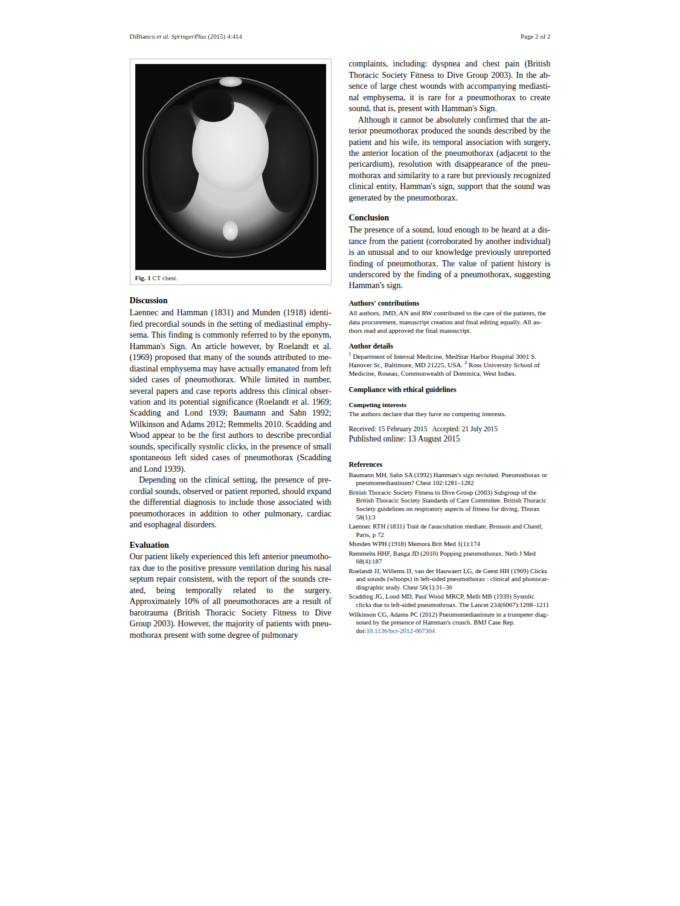DiBianco et al. SpringerPlus (2015) 4:414
Page 2 of 2
Fig. 1 CT chest.
Discussion
Laennec and Hamman (1831) and Munden (1918) identified precordial sounds in the setting of mediastinal emphysema. This finding is commonly referred to by the eponym, Hamman's Sign. An article however, by Roelandt et al. (1969) proposed that many of the sounds attributed to mediastinal emphysema may have actually emanated from left sided cases of pneumothorax. While limited in number, several papers and case reports address this clinical observation and its potential significance (Roelandt et al. 1969; Scadding and Lond 1939; Baumann and Sahn 1992; Wilkinson and Adams 2012; Remmelts 2010. Scadding and Wood appear to be the first authors to describe precordial sounds, specifically systolic clicks, in the presence of small spontaneous left sided cases of pneumothorax (Scadding and Lond 1939).
Depending on the clinical setting, the presence of precordial sounds, observed or patient reported, should expand the differential diagnosis to include those associated with pneumothoraces in addition to other pulmonary, cardiac and esophageal disorders.
Evaluation
Our patient likely experienced this left anterior pneumothorax due to the positive pressure ventilation during his nasal septum repair consistent, with the report of the sounds created, being temporally related to the surgery. Approximately 10% of all pneumothoraces are a result of barotrauma (British Thoracic Society Fitness to Dive Group 2003). However, the majority of patients with pneumothorax present with some degree of pulmonary
complaints, including: dyspnea and chest pain (British Thoracic Society Fitness to Dive Group 2003). In the absence of large chest wounds with accompanying mediastinal emphysema, it is rare for a pneumothorax to create sound, that is, present with Hamman's Sign.
Although it cannot be absolutely confirmed that the anterior pneumothorax produced the sounds described by the patient and his wife, its temporal association with surgery, the anterior location of the pneumothorax (adjacent to the pericardium), resolution with disappearance of the pneumothorax and similarity to a rare but previously recognized clinical entity, Hamman's sign, support that the sound was generated by the pneumothorax.
Conclusion
The presence of a sound, loud enough to be heard at a distance from the patient (corroborated by another individual) is an unusual and to our knowledge previously unreported finding of pneumothorax. The value of patient history is underscored by the finding of a pneumothorax, suggesting Hamman's sign.
Authors' contributions
All authors, JMD, AN and RW contributed to the care of the patients, the data procurement, manuscript creation and final editing equally. All authors read and approved the final manuscript.
Author details
1 Department of Internal Medicine, MedStar Harbor Hospital 3001 S. Hanover St., Baltimore, MD 21225, USA. 2 Ross University School of Medicine, Roseau, Commonwealth of Dominica, West Indies.
Compliance with ethical guidelines
Competing interests
The authors declare that they have no competing interests.
Received: 15 February 2015 Accepted: 21 July 2015
Published online: 13 August 2015
References
Baumann MH, Sahn SA (1992) Hamman's sign revisited. Pneumothorax or pneumomediastinum? Chest 102:1281–1282
British Thoracic Society Fitness to Dive Group (2003) Subgroup of the British Thoracic Society Standards of Care Committee. British Thoracic Society guidelines on respiratory aspects of fitness for diving. Thorax 58(1):3
Laennec RTH (1831) Trait de l'auscultation mediate, Brosson and Chantl, Paris, p 72
Munden WPH (1918) Memora Brit Med 1(1):174
Remmelts HHF, Banga JD (2010) Popping pneumothorax. Neth J Med 68(4):187
Roelandt JJ, Willems JJ, van der Hauwaert LG, de Geest HH (1969) Clicks and sounds (whoops) in left-sided pneumothorax : clinical and phonocardiographic study. Chest 56(1):31–36
Scadding JG, Lond MD, Paul Wood MRCP, Melb MB (1939) Systolic clicks due to left-sided pneumothroax. The Lancet 234(6067):1208–1211
Wilkinson CG, Adams PC (2012) Pneumomediastinum in a trumpeter diagnosed by the presence of Hamman's crunch. BMJ Case Rep. doi:10.1136/bcr-2012-007304